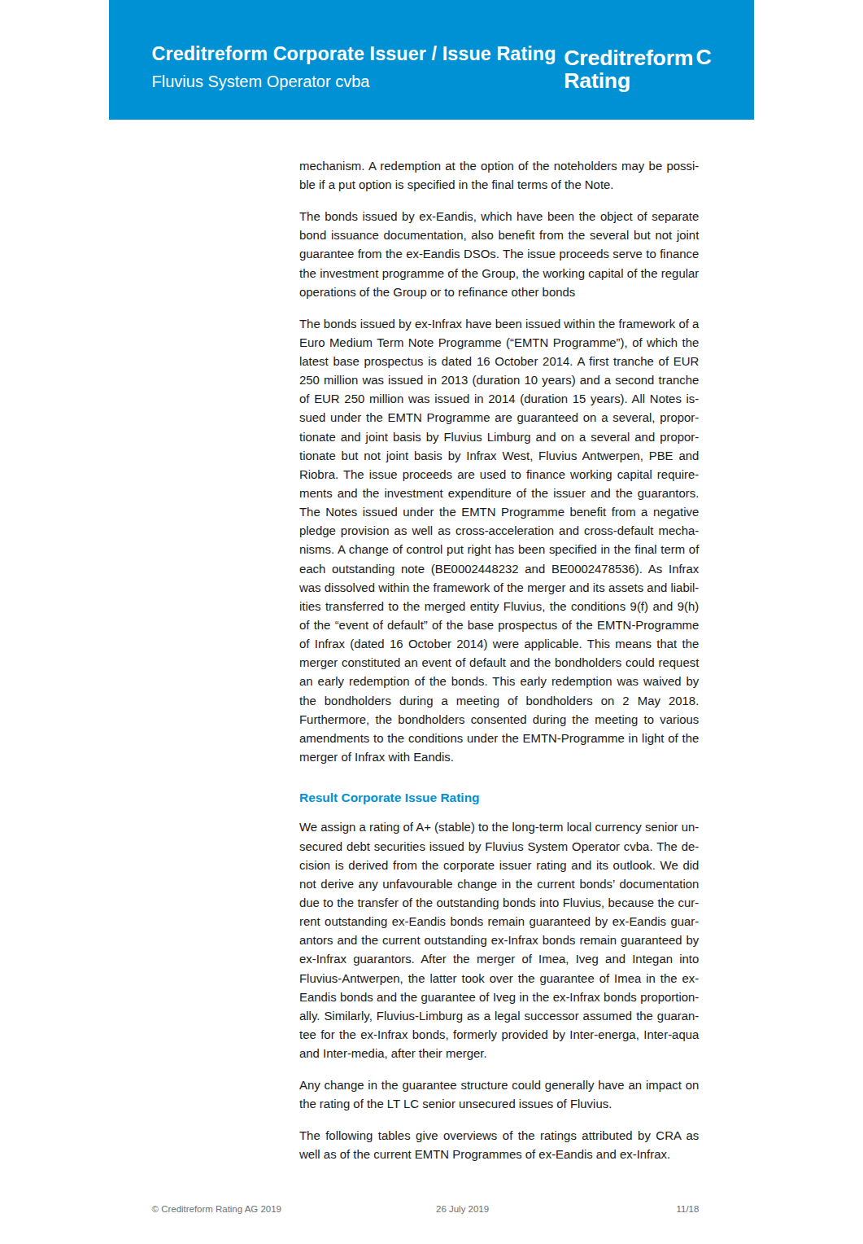Creditreform Corporate Issuer / Issue Rating
Fluvius System Operator cvba
CreditreformC
Rating
mechanism. A redemption at the option of the noteholders may be possible if a put option is specified in the final terms of the Note.
The bonds issued by ex-Eandis, which have been the object of separate bond issuance documentation, also benefit from the several but not joint guarantee from the ex-Eandis DSOs. The issue proceeds serve to finance the investment programme of the Group, the working capital of the regular operations of the Group or to refinance other bonds
The bonds issued by ex-Infrax have been issued within the framework of a Euro Medium Term Note Programme (“EMTN Programme”), of which the latest base prospectus is dated 16 October 2014. A first tranche of EUR 250 million was issued in 2013 (duration 10 years) and a second tranche of EUR 250 million was issued in 2014 (duration 15 years). All Notes issued under the EMTN Programme are guaranteed on a several, proportionate and joint basis by Fluvius Limburg and on a several and proportionate but not joint basis by Infrax West, Fluvius Antwerpen, PBE and Riobra. The issue proceeds are used to finance working capital requirements and the investment expenditure of the issuer and the guarantors. The Notes issued under the EMTN Programme benefit from a negative pledge provision as well as cross-acceleration and cross-default mechanisms. A change of control put right has been specified in the final term of each outstanding note (BE0002448232 and BE0002478536). As Infrax was dissolved within the framework of the merger and its assets and liabilities transferred to the merged entity Fluvius, the conditions 9(f) and 9(h) of the “event of default” of the base prospectus of the EMTN-Programme of Infrax (dated 16 October 2014) were applicable. This means that the merger constituted an event of default and the bondholders could request an early redemption of the bonds. This early redemption was waived by the bondholders during a meeting of bondholders on 2 May 2018. Furthermore, the bondholders consented during the meeting to various amendments to the conditions under the EMTN-Programme in light of the merger of Infrax with Eandis.
Result Corporate Issue Rating
We assign a rating of A+ (stable) to the long-term local currency senior unsecured debt securities issued by Fluvius System Operator cvba. The decision is derived from the corporate issuer rating and its outlook. We did not derive any unfavourable change in the current bonds’ documentation due to the transfer of the outstanding bonds into Fluvius, because the current outstanding ex-Eandis bonds remain guaranteed by ex-Eandis guarantors and the current outstanding ex-Infrax bonds remain guaranteed by ex-Infrax guarantors. After the merger of Imea, Iveg and Integan into Fluvius-Antwerpen, the latter took over the guarantee of Imea in the ex-Eandis bonds and the guarantee of Iveg in the ex-Infrax bonds proportionally. Similarly, Fluvius-Limburg as a legal successor assumed the guarantee for the ex-Infrax bonds, formerly provided by Inter-energa, Inter-aqua and Inter-media, after their merger.
Any change in the guarantee structure could generally have an impact on the rating of the LT LC senior unsecured issues of Fluvius.
The following tables give overviews of the ratings attributed by CRA as well as of the current EMTN Programmes of ex-Eandis and ex-Infrax.
© Creditreform Rating AG 2019
26 July 2019
11/18